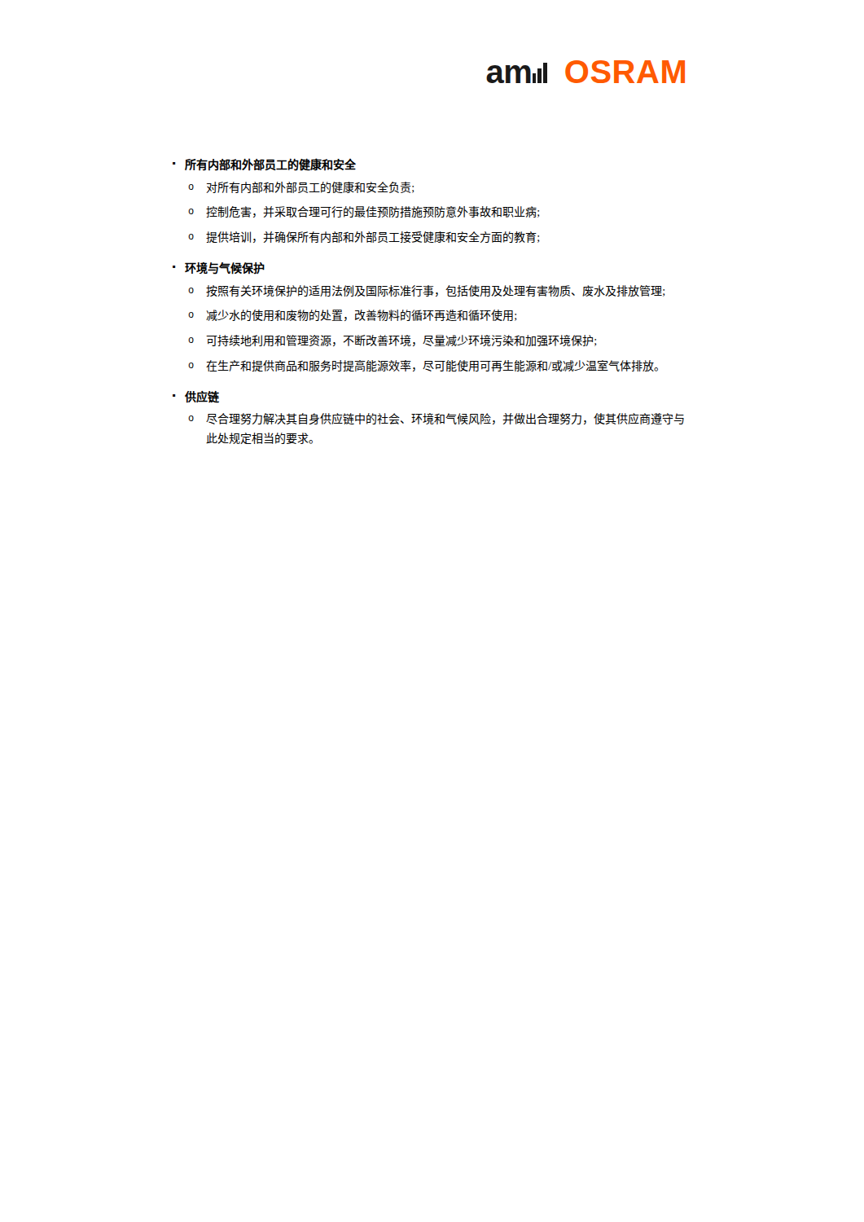am
OSRAM
所有内部和外部员工的健康和安全
对所有内部和外部员工的健康和安全负责;
控制危害，并采取合理可行的最佳预防措施预防意外事故和职业病;
提供培训，并确保所有内部和外部员工接受健康和安全方面的教育;
环境与气候保护
按照有关环境保护的适用法例及国际标准行事，包括使用及处理有害物质、废水及排放管理;
减少水的使用和废物的处置，改善物料的循环再造和循环使用;
可持续地利用和管理资源，不断改善环境，尽量减少环境污染和加强环境保护;
在生产和提供商品和服务时提高能源效率，尽可能使用可再生能源和/或减少温室气体排放。
供应链
尽合理努力解决其自身供应链中的社会、环境和气候风险，并做出合理努力，使其供应商遵守与此处规定相当的要求。